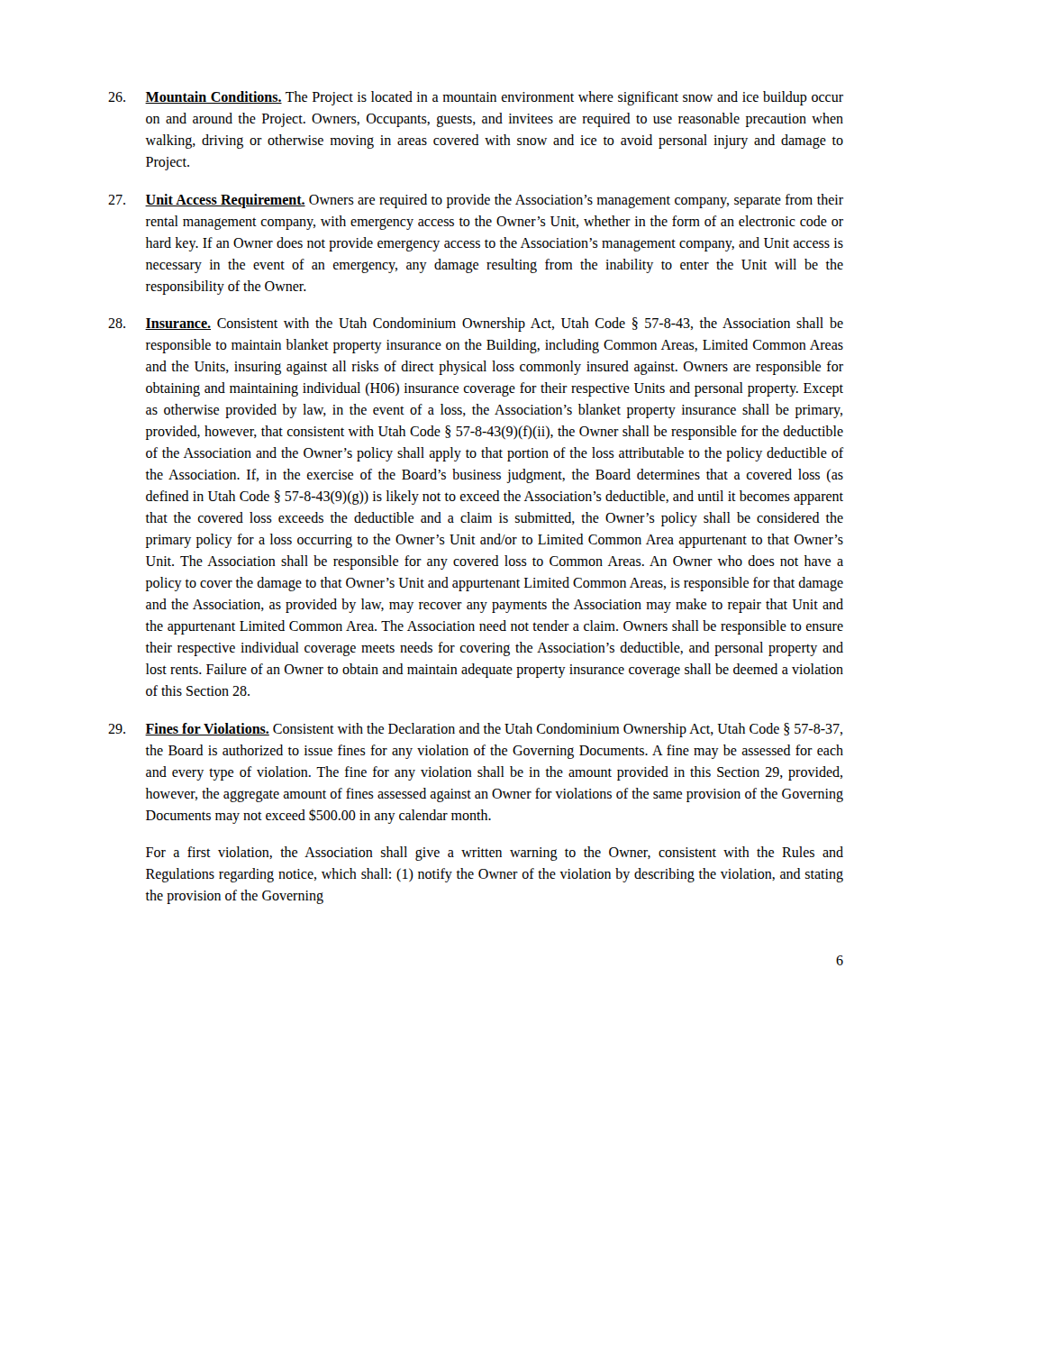26. Mountain Conditions. The Project is located in a mountain environment where significant snow and ice buildup occur on and around the Project. Owners, Occupants, guests, and invitees are required to use reasonable precaution when walking, driving or otherwise moving in areas covered with snow and ice to avoid personal injury and damage to Project.
27. Unit Access Requirement. Owners are required to provide the Association’s management company, separate from their rental management company, with emergency access to the Owner’s Unit, whether in the form of an electronic code or hard key. If an Owner does not provide emergency access to the Association’s management company, and Unit access is necessary in the event of an emergency, any damage resulting from the inability to enter the Unit will be the responsibility of the Owner.
28. Insurance. Consistent with the Utah Condominium Ownership Act, Utah Code § 57-8-43, the Association shall be responsible to maintain blanket property insurance on the Building, including Common Areas, Limited Common Areas and the Units, insuring against all risks of direct physical loss commonly insured against. Owners are responsible for obtaining and maintaining individual (H06) insurance coverage for their respective Units and personal property. Except as otherwise provided by law, in the event of a loss, the Association’s blanket property insurance shall be primary, provided, however, that consistent with Utah Code § 57-8-43(9)(f)(ii), the Owner shall be responsible for the deductible of the Association and the Owner’s policy shall apply to that portion of the loss attributable to the policy deductible of the Association. If, in the exercise of the Board’s business judgment, the Board determines that a covered loss (as defined in Utah Code § 57-8-43(9)(g)) is likely not to exceed the Association’s deductible, and until it becomes apparent that the covered loss exceeds the deductible and a claim is submitted, the Owner’s policy shall be considered the primary policy for a loss occurring to the Owner’s Unit and/or to Limited Common Area appurtenant to that Owner’s Unit. The Association shall be responsible for any covered loss to Common Areas. An Owner who does not have a policy to cover the damage to that Owner’s Unit and appurtenant Limited Common Areas, is responsible for that damage and the Association, as provided by law, may recover any payments the Association may make to repair that Unit and the appurtenant Limited Common Area. The Association need not tender a claim. Owners shall be responsible to ensure their respective individual coverage meets needs for covering the Association’s deductible, and personal property and lost rents. Failure of an Owner to obtain and maintain adequate property insurance coverage shall be deemed a violation of this Section 28.
29. Fines for Violations. Consistent with the Declaration and the Utah Condominium Ownership Act, Utah Code § 57-8-37, the Board is authorized to issue fines for any violation of the Governing Documents. A fine may be assessed for each and every type of violation. The fine for any violation shall be in the amount provided in this Section 29, provided, however, the aggregate amount of fines assessed against an Owner for violations of the same provision of the Governing Documents may not exceed $500.00 in any calendar month.
For a first violation, the Association shall give a written warning to the Owner, consistent with the Rules and Regulations regarding notice, which shall: (1) notify the Owner of the violation by describing the violation, and stating the provision of the Governing
6